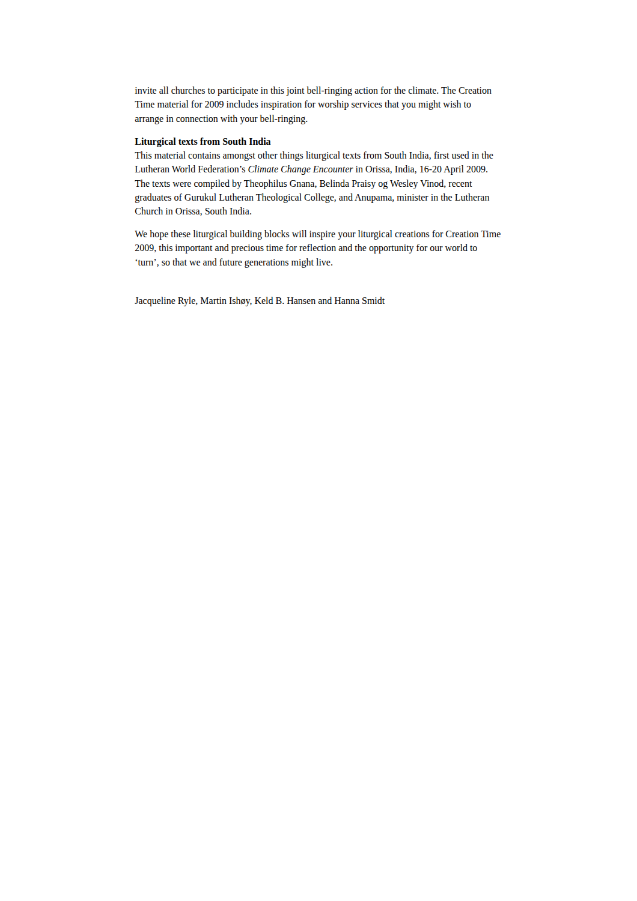invite all churches to participate in this joint bell-ringing action for the climate. The Creation Time material for 2009 includes inspiration for worship services that you might wish to arrange in connection with your bell-ringing.
Liturgical texts from South India
This material contains amongst other things liturgical texts from South India, first used in the Lutheran World Federation’s Climate Change Encounter in Orissa, India, 16-20 April 2009. The texts were compiled by Theophilus Gnana, Belinda Praisy og Wesley Vinod, recent graduates of Gurukul Lutheran Theological College, and Anupama, minister in the Lutheran Church in Orissa, South India.
We hope these liturgical building blocks will inspire your liturgical creations for Creation Time 2009, this important and precious time for reflection and the opportunity for our world to ‘turn’, so that we and future generations might live.
Jacqueline Ryle, Martin Ishøy, Keld B. Hansen and Hanna Smidt